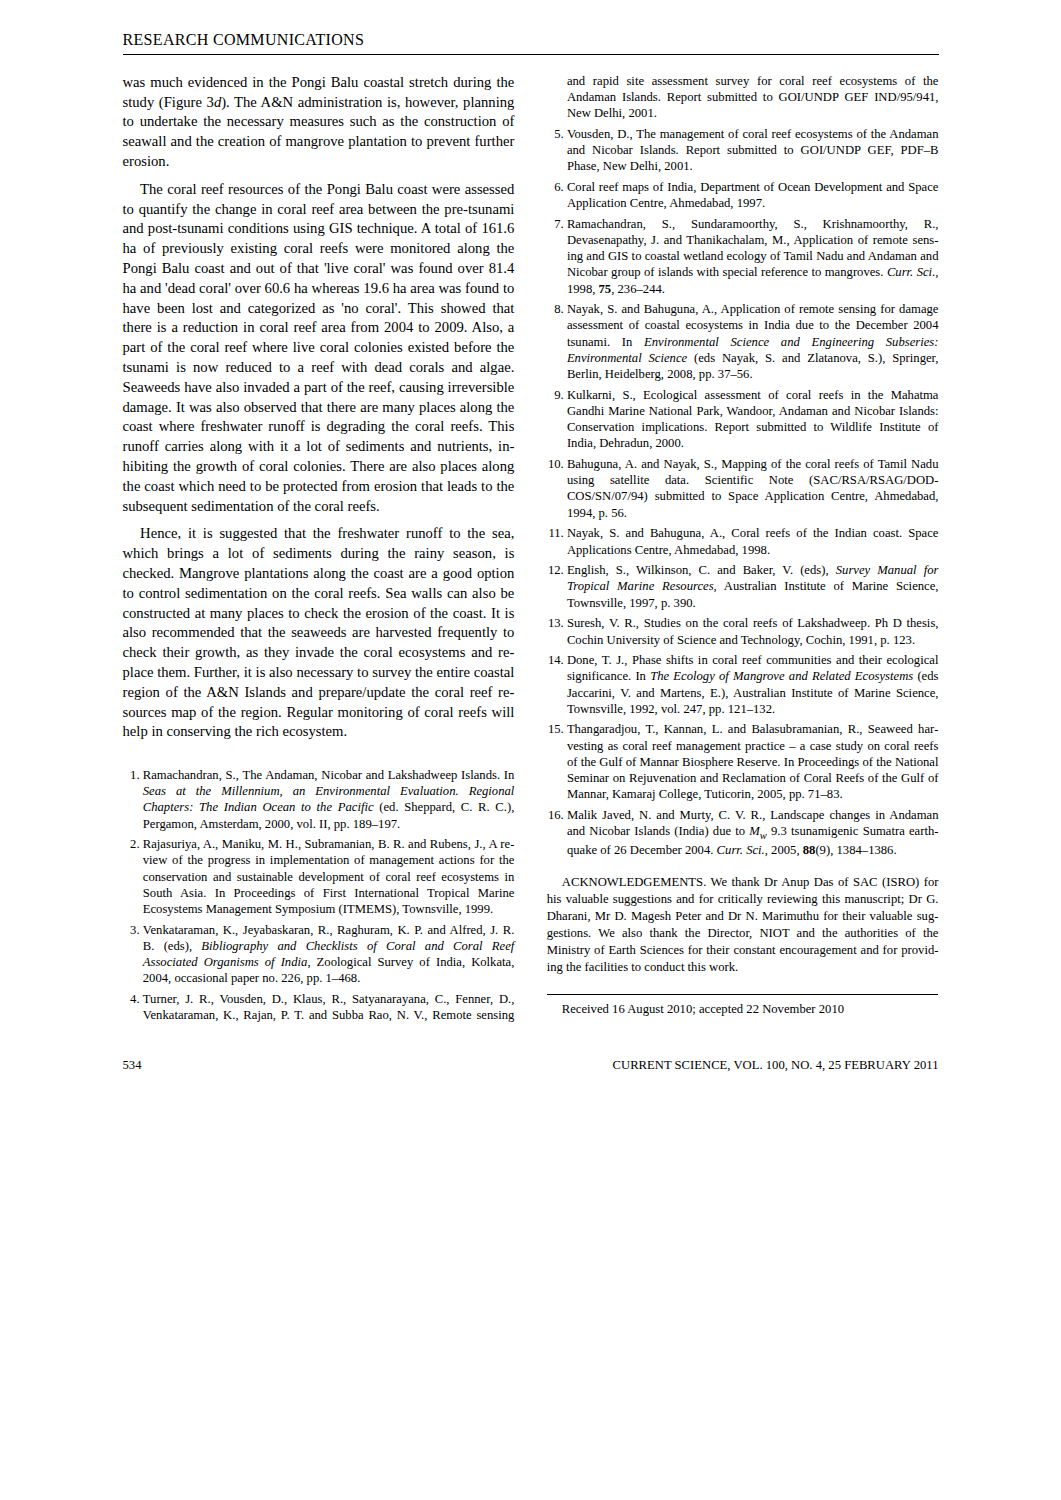RESEARCH COMMUNICATIONS
was much evidenced in the Pongi Balu coastal stretch during the study (Figure 3d). The A&N administration is, however, planning to undertake the necessary measures such as the construction of seawall and the creation of mangrove plantation to prevent further erosion.
The coral reef resources of the Pongi Balu coast were assessed to quantify the change in coral reef area between the pre-tsunami and post-tsunami conditions using GIS technique. A total of 161.6 ha of previously existing coral reefs were monitored along the Pongi Balu coast and out of that 'live coral' was found over 81.4 ha and 'dead coral' over 60.6 ha whereas 19.6 ha area was found to have been lost and categorized as 'no coral'. This showed that there is a reduction in coral reef area from 2004 to 2009. Also, a part of the coral reef where live coral colonies existed before the tsunami is now reduced to a reef with dead corals and algae. Seaweeds have also invaded a part of the reef, causing irreversible damage. It was also observed that there are many places along the coast where freshwater runoff is degrading the coral reefs. This runoff carries along with it a lot of sediments and nutrients, inhibiting the growth of coral colonies. There are also places along the coast which need to be protected from erosion that leads to the subsequent sedimentation of the coral reefs.
Hence, it is suggested that the freshwater runoff to the sea, which brings a lot of sediments during the rainy season, is checked. Mangrove plantations along the coast are a good option to control sedimentation on the coral reefs. Sea walls can also be constructed at many places to check the erosion of the coast. It is also recommended that the seaweeds are harvested frequently to check their growth, as they invade the coral ecosystems and replace them. Further, it is also necessary to survey the entire coastal region of the A&N Islands and prepare/update the coral reef resources map of the region. Regular monitoring of coral reefs will help in conserving the rich ecosystem.
Ramachandran, S., The Andaman, Nicobar and Lakshadweep Islands. In Seas at the Millennium, an Environmental Evaluation. Regional Chapters: The Indian Ocean to the Pacific (ed. Sheppard, C. R. C.), Pergamon, Amsterdam, 2000, vol. II, pp. 189–197.
Rajasuriya, A., Maniku, M. H., Subramanian, B. R. and Rubens, J., A review of the progress in implementation of management actions for the conservation and sustainable development of coral reef ecosystems in South Asia. In Proceedings of First International Tropical Marine Ecosystems Management Symposium (ITMEMS), Townsville, 1999.
Venkataraman, K., Jeyabaskaran, R., Raghuram, K. P. and Alfred, J. R. B. (eds), Bibliography and Checklists of Coral and Coral Reef Associated Organisms of India, Zoological Survey of India, Kolkata, 2004, occasional paper no. 226, pp. 1–468.
Turner, J. R., Vousden, D., Klaus, R., Satyanarayana, C., Fenner, D., Venkataraman, K., Rajan, P. T. and Subba Rao, N. V., Remote sensing and rapid site assessment survey for coral reef ecosystems of the Andaman Islands. Report submitted to GOI/UNDP GEF IND/95/941, New Delhi, 2001.
Vousden, D., The management of coral reef ecosystems of the Andaman and Nicobar Islands. Report submitted to GOI/UNDP GEF, PDF–B Phase, New Delhi, 2001.
Coral reef maps of India, Department of Ocean Development and Space Application Centre, Ahmedabad, 1997.
Ramachandran, S., Sundaramoorthy, S., Krishnamoorthy, R., Devasenapathy, J. and Thanikachalam, M., Application of remote sensing and GIS to coastal wetland ecology of Tamil Nadu and Andaman and Nicobar group of islands with special reference to mangroves. Curr. Sci., 1998, 75, 236–244.
Nayak, S. and Bahuguna, A., Application of remote sensing for damage assessment of coastal ecosystems in India due to the December 2004 tsunami. In Environmental Science and Engineering Subseries: Environmental Science (eds Nayak, S. and Zlatanova, S.), Springer, Berlin, Heidelberg, 2008, pp. 37–56.
Kulkarni, S., Ecological assessment of coral reefs in the Mahatma Gandhi Marine National Park, Wandoor, Andaman and Nicobar Islands: Conservation implications. Report submitted to Wildlife Institute of India, Dehradun, 2000.
Bahuguna, A. and Nayak, S., Mapping of the coral reefs of Tamil Nadu using satellite data. Scientific Note (SAC/RSA/RSAG/DOD-COS/SN/07/94) submitted to Space Application Centre, Ahmedabad, 1994, p. 56.
Nayak, S. and Bahuguna, A., Coral reefs of the Indian coast. Space Applications Centre, Ahmedabad, 1998.
English, S., Wilkinson, C. and Baker, V. (eds), Survey Manual for Tropical Marine Resources, Australian Institute of Marine Science, Townsville, 1997, p. 390.
Suresh, V. R., Studies on the coral reefs of Lakshadweep. Ph D thesis, Cochin University of Science and Technology, Cochin, 1991, p. 123.
Done, T. J., Phase shifts in coral reef communities and their ecological significance. In The Ecology of Mangrove and Related Ecosystems (eds Jaccarini, V. and Martens, E.), Australian Institute of Marine Science, Townsville, 1992, vol. 247, pp. 121–132.
Thangaradjou, T., Kannan, L. and Balasubramanian, R., Seaweed harvesting as coral reef management practice – a case study on coral reefs of the Gulf of Mannar Biosphere Reserve. In Proceedings of the National Seminar on Rejuvenation and Reclamation of Coral Reefs of the Gulf of Mannar, Kamaraj College, Tuticorin, 2005, pp. 71–83.
Malik Javed, N. and Murty, C. V. R., Landscape changes in Andaman and Nicobar Islands (India) due to Mw 9.3 tsunamigenic Sumatra earthquake of 26 December 2004. Curr. Sci., 2005, 88(9), 1384–1386.
ACKNOWLEDGEMENTS. We thank Dr Anup Das of SAC (ISRO) for his valuable suggestions and for critically reviewing this manuscript; Dr G. Dharani, Mr D. Magesh Peter and Dr N. Marimuthu for their valuable suggestions. We also thank the Director, NIOT and the authorities of the Ministry of Earth Sciences for their constant encouragement and for providing the facilities to conduct this work.
Received 16 August 2010; accepted 22 November 2010
534
CURRENT SCIENCE, VOL. 100, NO. 4, 25 FEBRUARY 2011